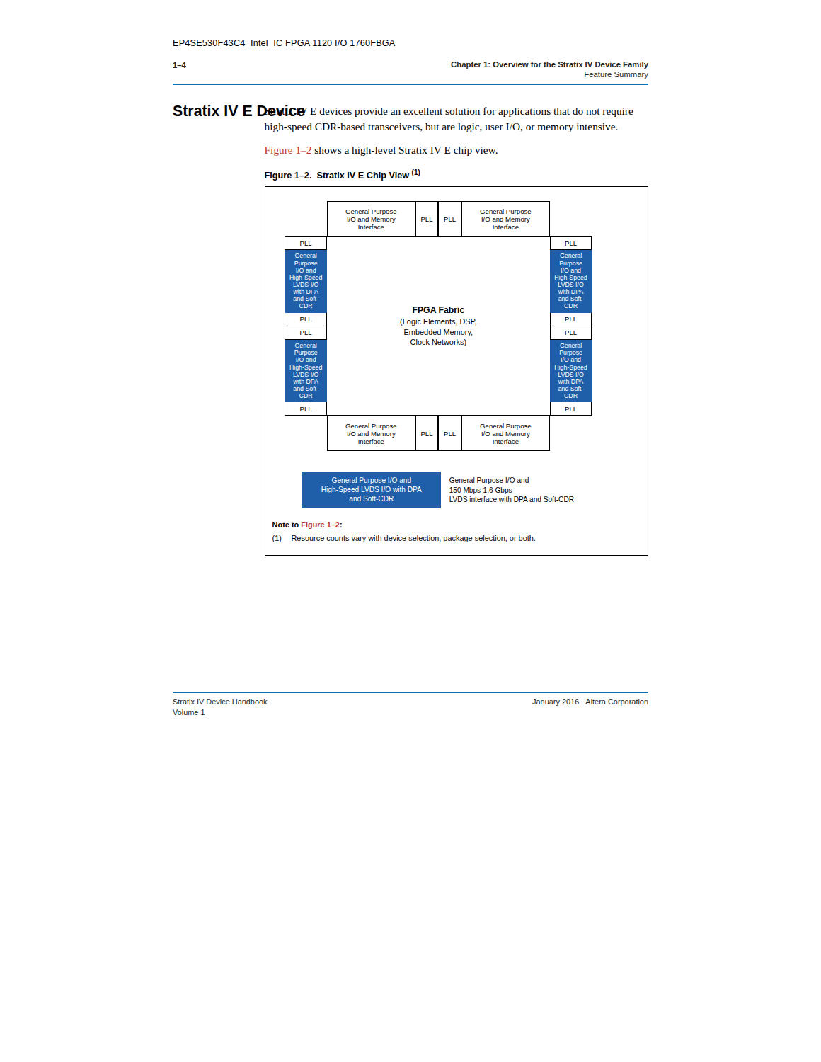EP4SE530F43C4 Intel IC FPGA 1120 I/O 1760FBGA
1–4
Chapter 1: Overview for the Stratix IV Device Family
Feature Summary
Stratix IV E Device
Stratix IV E devices provide an excellent solution for applications that do not require high-speed CDR-based transceivers, but are logic, user I/O, or memory intensive.
Figure 1–2 shows a high-level Stratix IV E chip view.
Figure 1–2. Stratix IV E Chip View (1)
General Purpose
I/O and Memory
Interface
PLL
PLL
General Purpose
I/O and Memory
Interface
PLL
General
Purpose
I/O and
High-Speed
LVDS I/O
with DPA
and Soft-CDR
PLL
PLL
General
Purpose
I/O and
High-Speed
LVDS I/O
with DPA
and Soft-CDR
PLL
FPGA Fabric
(Logic Elements, DSP,
Embedded Memory,
Clock Networks)
PLL
General
Purpose
I/O and
High-Speed
LVDS I/O
with DPA
and Soft-CDR
PLL
PLL
General
Purpose
I/O and
High-Speed
LVDS I/O
with DPA
and Soft-CDR
PLL
General Purpose
I/O and Memory
Interface
PLL
PLL
General Purpose
I/O and Memory
Interface
General Purpose I/O and
High-Speed LVDS I/O with DPA
and Soft-CDR
General Purpose I/O and
150 Mbps-1.6 Gbps
LVDS interface with DPA and Soft-CDR
Note to Figure 1–2:
(1) Resource counts vary with device selection, package selection, or both.
Stratix IV Device Handbook
Volume 1
January 2016 Altera Corporation